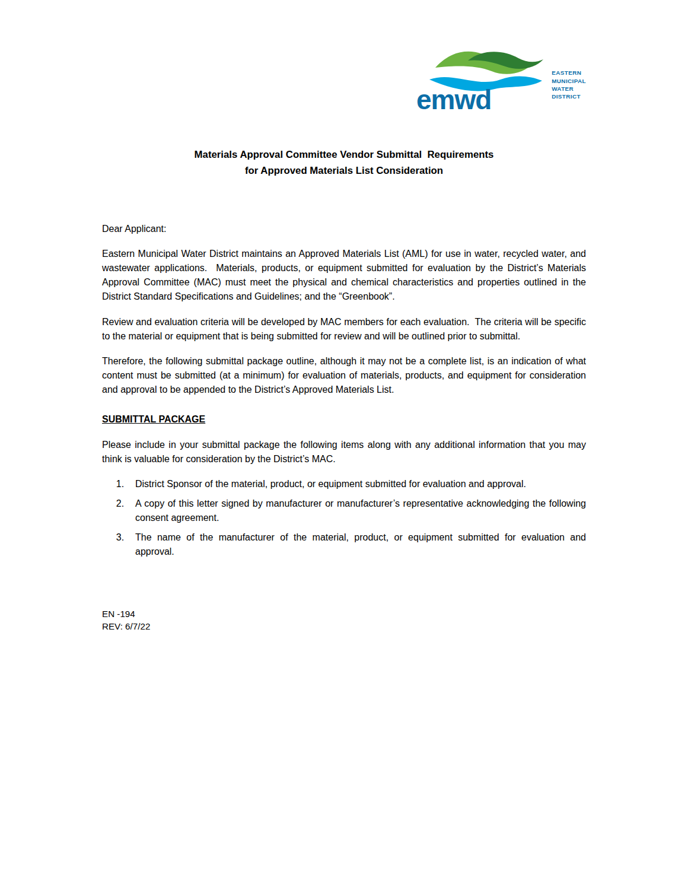emwd
Eastern
Municipal
Water
District
Materials Approval Committee Vendor Submittal Requirements for Approved Materials List Consideration
Dear Applicant:
Eastern Municipal Water District maintains an Approved Materials List (AML) for use in water, recycled water, and wastewater applications. Materials, products, or equipment submitted for evaluation by the District’s Materials Approval Committee (MAC) must meet the physical and chemical characteristics and properties outlined in the District Standard Specifications and Guidelines; and the “Greenbook”.
Review and evaluation criteria will be developed by MAC members for each evaluation. The criteria will be specific to the material or equipment that is being submitted for review and will be outlined prior to submittal.
Therefore, the following submittal package outline, although it may not be a complete list, is an indication of what content must be submitted (at a minimum) for evaluation of materials, products, and equipment for consideration and approval to be appended to the District’s Approved Materials List.
SUBMITTAL PACKAGE
Please include in your submittal package the following items along with any additional information that you may think is valuable for consideration by the District’s MAC.
District Sponsor of the material, product, or equipment submitted for evaluation and approval.
A copy of this letter signed by manufacturer or manufacturer’s representative acknowledging the following consent agreement.
The name of the manufacturer of the material, product, or equipment submitted for evaluation and approval.
EN -194
REV: 6/7/22